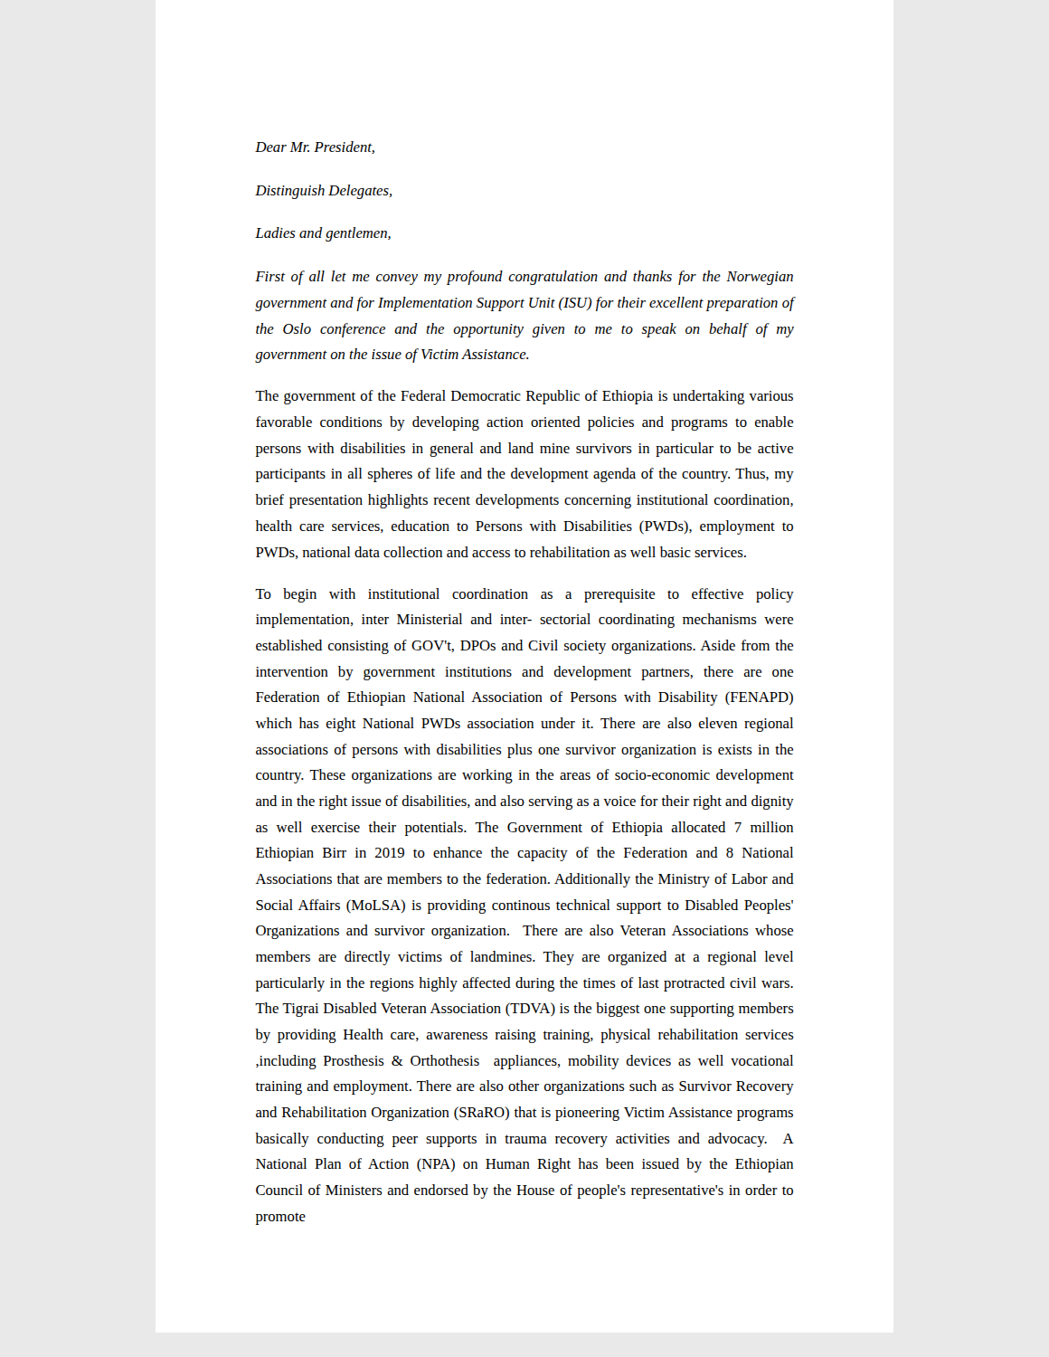Dear Mr. President,
Distinguish Delegates,
Ladies and gentlemen,
First of all let me convey my profound congratulation and thanks for the Norwegian government and for Implementation Support Unit (ISU) for their excellent preparation of the Oslo conference and the opportunity given to me to speak on behalf of my government on the issue of Victim Assistance.
The government of the Federal Democratic Republic of Ethiopia is undertaking various favorable conditions by developing action oriented policies and programs to enable persons with disabilities in general and land mine survivors in particular to be active participants in all spheres of life and the development agenda of the country. Thus, my brief presentation highlights recent developments concerning institutional coordination, health care services, education to Persons with Disabilities (PWDs), employment to PWDs, national data collection and access to rehabilitation as well basic services.
To begin with institutional coordination as a prerequisite to effective policy implementation, inter Ministerial and inter- sectorial coordinating mechanisms were established consisting of GOV't, DPOs and Civil society organizations. Aside from the intervention by government institutions and development partners, there are one Federation of Ethiopian National Association of Persons with Disability (FENAPD) which has eight National PWDs association under it. There are also eleven regional associations of persons with disabilities plus one survivor organization is exists in the country. These organizations are working in the areas of socio-economic development and in the right issue of disabilities, and also serving as a voice for their right and dignity as well exercise their potentials. The Government of Ethiopia allocated 7 million Ethiopian Birr in 2019 to enhance the capacity of the Federation and 8 National Associations that are members to the federation. Additionally the Ministry of Labor and Social Affairs (MoLSA) is providing continous technical support to Disabled Peoples' Organizations and survivor organization. There are also Veteran Associations whose members are directly victims of landmines. They are organized at a regional level particularly in the regions highly affected during the times of last protracted civil wars. The Tigrai Disabled Veteran Association (TDVA) is the biggest one supporting members by providing Health care, awareness raising training, physical rehabilitation services ,including Prosthesis & Orthothesis appliances, mobility devices as well vocational training and employment. There are also other organizations such as Survivor Recovery and Rehabilitation Organization (SRaRO) that is pioneering Victim Assistance programs basically conducting peer supports in trauma recovery activities and advocacy. A National Plan of Action (NPA) on Human Right has been issued by the Ethiopian Council of Ministers and endorsed by the House of people's representative's in order to promote